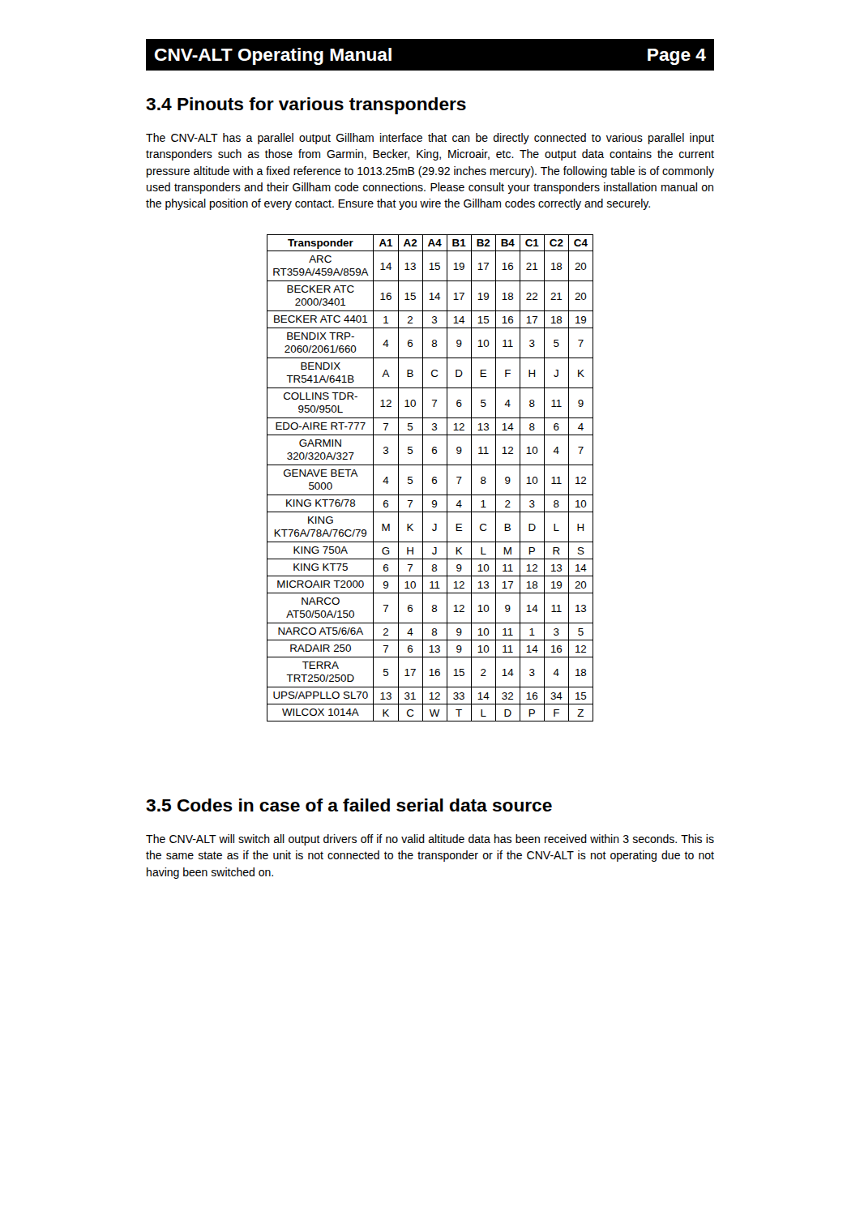CNV-ALT Operating Manual Page 4
3.4 Pinouts for various transponders
The CNV-ALT has a parallel output Gillham interface that can be directly connected to various parallel input transponders such as those from Garmin, Becker, King, Microair, etc. The output data contains the current pressure altitude with a fixed reference to 1013.25mB (29.92 inches mercury). The following table is of commonly used transponders and their Gillham code connections. Please consult your transponders installation manual on the physical position of every contact. Ensure that you wire the Gillham codes correctly and securely.
| Transponder | A1 | A2 | A4 | B1 | B2 | B4 | C1 | C2 | C4 |
| --- | --- | --- | --- | --- | --- | --- | --- | --- | --- |
| ARC RT359A/459A/859A | 14 | 13 | 15 | 19 | 17 | 16 | 21 | 18 | 20 |
| BECKER ATC 2000/3401 | 16 | 15 | 14 | 17 | 19 | 18 | 22 | 21 | 20 |
| BECKER ATC 4401 | 1 | 2 | 3 | 14 | 15 | 16 | 17 | 18 | 19 |
| BENDIX TRP- 2060/2061/660 | 4 | 6 | 8 | 9 | 10 | 11 | 3 | 5 | 7 |
| BENDIX TR541A/641B | A | B | C | D | E | F | H | J | K |
| COLLINS TDR- 950/950L | 12 | 10 | 7 | 6 | 5 | 4 | 8 | 11 | 9 |
| EDO-AIRE RT-777 | 7 | 5 | 3 | 12 | 13 | 14 | 8 | 6 | 4 |
| GARMIN 320/320A/327 | 3 | 5 | 6 | 9 | 11 | 12 | 10 | 4 | 7 |
| GENAVE BETA 5000 | 4 | 5 | 6 | 7 | 8 | 9 | 10 | 11 | 12 |
| KING KT76/78 | 6 | 7 | 9 | 4 | 1 | 2 | 3 | 8 | 10 |
| KING KT76A/78A/76C/79 | M | K | J | E | C | B | D | L | H |
| KING 750A | G | H | J | K | L | M | P | R | S |
| KING KT75 | 6 | 7 | 8 | 9 | 10 | 11 | 12 | 13 | 14 |
| MICROAIR T2000 | 9 | 10 | 11 | 12 | 13 | 17 | 18 | 19 | 20 |
| NARCO AT50/50A/150 | 7 | 6 | 8 | 12 | 10 | 9 | 14 | 11 | 13 |
| NARCO AT5/6/6A | 2 | 4 | 8 | 9 | 10 | 11 | 1 | 3 | 5 |
| RADAIR 250 | 7 | 6 | 13 | 9 | 10 | 11 | 14 | 16 | 12 |
| TERRA TRT250/250D | 5 | 17 | 16 | 15 | 2 | 14 | 3 | 4 | 18 |
| UPS/APPLLO SL70 | 13 | 31 | 12 | 33 | 14 | 32 | 16 | 34 | 15 |
| WILCOX 1014A | K | C | W | T | L | D | P | F | Z |
3.5 Codes in case of a failed serial data source
The CNV-ALT will switch all output drivers off if no valid altitude data has been received within 3 seconds. This is the same state as if the unit is not connected to the transponder or if the CNV-ALT is not operating due to not having been switched on.